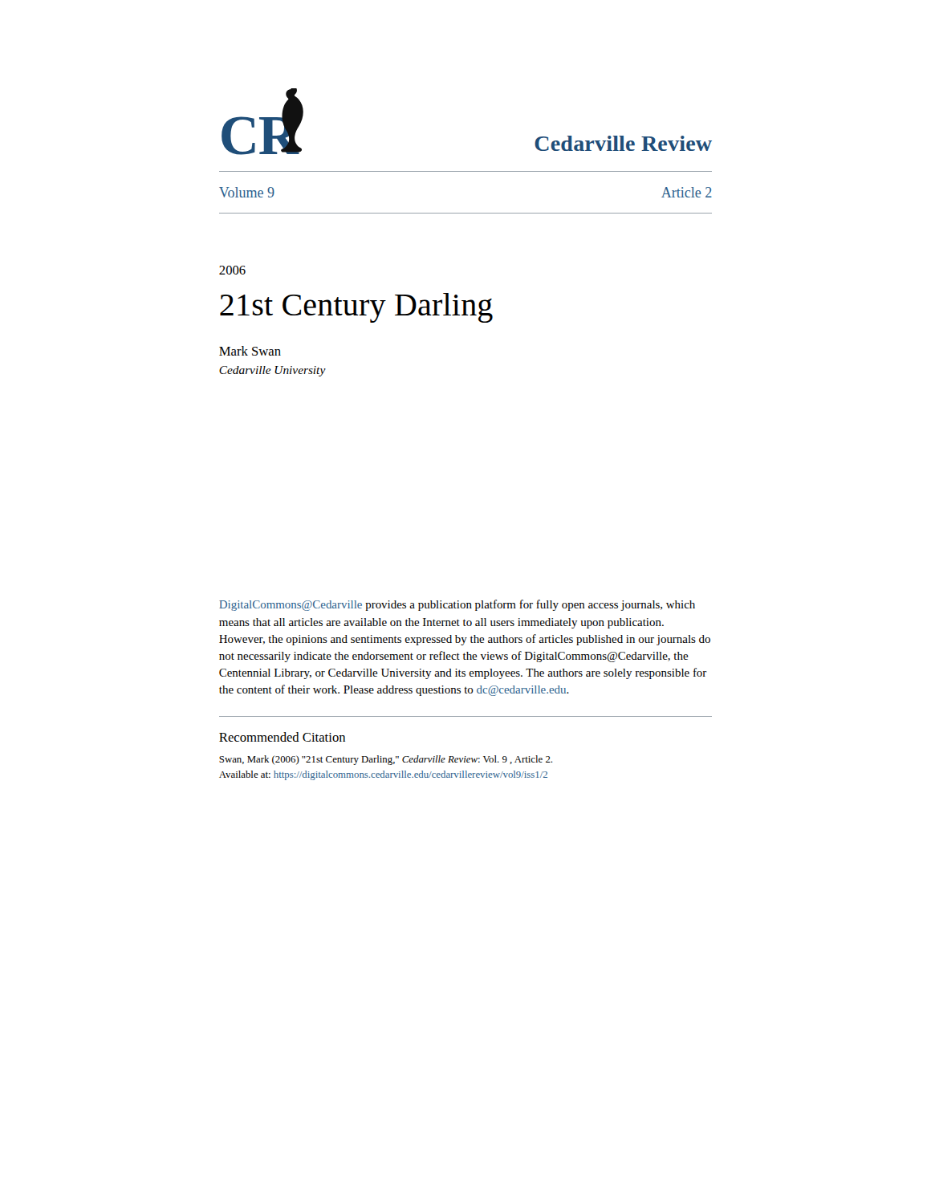CR
Cedarville Review
Volume 9 Article 2
2006
21st Century Darling
Mark Swan
Cedarville University
DigitalCommons@Cedarville provides a publication platform for fully open access journals, which means that all articles are available on the Internet to all users immediately upon publication. However, the opinions and sentiments expressed by the authors of articles published in our journals do not necessarily indicate the endorsement or reflect the views of DigitalCommons@Cedarville, the Centennial Library, or Cedarville University and its employees. The authors are solely responsible for the content of their work. Please address questions to dc@cedarville.edu.
Recommended Citation
Swan, Mark (2006) "21st Century Darling," Cedarville Review: Vol. 9 , Article 2.
Available at: https://digitalcommons.cedarville.edu/cedarvillereview/vol9/iss1/2